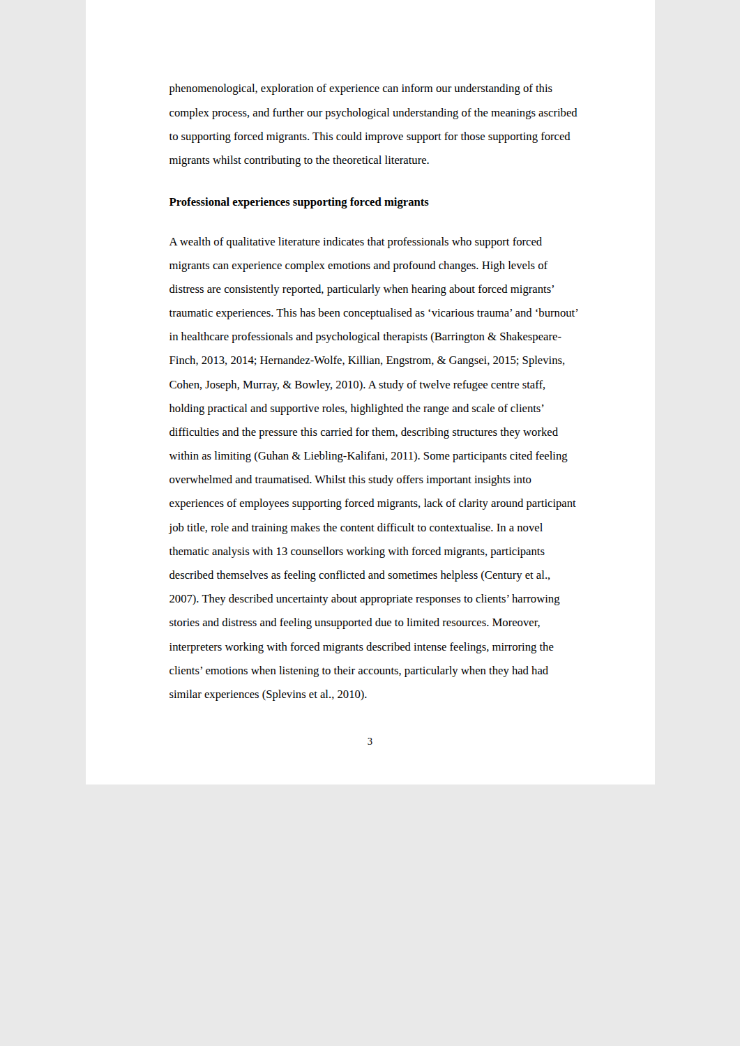phenomenological, exploration of experience can inform our understanding of this complex process, and further our psychological understanding of the meanings ascribed to supporting forced migrants. This could improve support for those supporting forced migrants whilst contributing to the theoretical literature.
Professional experiences supporting forced migrants
A wealth of qualitative literature indicates that professionals who support forced migrants can experience complex emotions and profound changes. High levels of distress are consistently reported, particularly when hearing about forced migrants’ traumatic experiences. This has been conceptualised as ‘vicarious trauma’ and ‘burnout’ in healthcare professionals and psychological therapists (Barrington & Shakespeare-Finch, 2013, 2014; Hernandez-Wolfe, Killian, Engstrom, & Gangsei, 2015; Splevins, Cohen, Joseph, Murray, & Bowley, 2010). A study of twelve refugee centre staff, holding practical and supportive roles, highlighted the range and scale of clients’ difficulties and the pressure this carried for them, describing structures they worked within as limiting (Guhan & Liebling-Kalifani, 2011). Some participants cited feeling overwhelmed and traumatised. Whilst this study offers important insights into experiences of employees supporting forced migrants, lack of clarity around participant job title, role and training makes the content difficult to contextualise. In a novel thematic analysis with 13 counsellors working with forced migrants, participants described themselves as feeling conflicted and sometimes helpless (Century et al., 2007). They described uncertainty about appropriate responses to clients’ harrowing stories and distress and feeling unsupported due to limited resources. Moreover, interpreters working with forced migrants described intense feelings, mirroring the clients’ emotions when listening to their accounts, particularly when they had had similar experiences (Splevins et al., 2010).
3